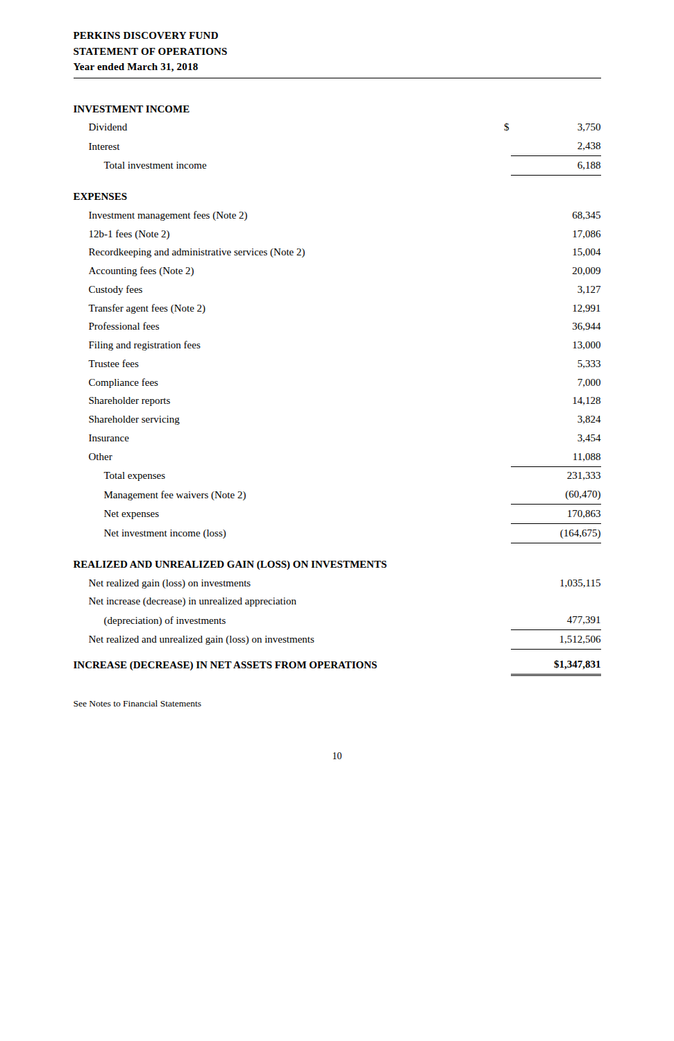PERKINS DISCOVERY FUND
STATEMENT OF OPERATIONS
Year ended March 31, 2018
| INVESTMENT INCOME |
| Dividend | $ | 3,750 |
| Interest | | 2,438 |
| Total investment income | | 6,188 |
| EXPENSES |
| Investment management fees (Note 2) | | 68,345 |
| 12b-1 fees (Note 2) | | 17,086 |
| Recordkeeping and administrative services (Note 2) | | 15,004 |
| Accounting fees (Note 2) | | 20,009 |
| Custody fees | | 3,127 |
| Transfer agent fees (Note 2) | | 12,991 |
| Professional fees | | 36,944 |
| Filing and registration fees | | 13,000 |
| Trustee fees | | 5,333 |
| Compliance fees | | 7,000 |
| Shareholder reports | | 14,128 |
| Shareholder servicing | | 3,824 |
| Insurance | | 3,454 |
| Other | | 11,088 |
| Total expenses | | 231,333 |
| Management fee waivers (Note 2) | | (60,470) |
| Net expenses | | 170,863 |
| Net investment income (loss) | | (164,675) |
| REALIZED AND UNREALIZED GAIN (LOSS) ON INVESTMENTS |
| Net realized gain (loss) on investments | | 1,035,115 |
| Net increase (decrease) in unrealized appreciation | | |
| (depreciation) of investments | | 477,391 |
| Net realized and unrealized gain (loss) on investments | | 1,512,506 |
| INCREASE (DECREASE) IN NET ASSETS FROM OPERATIONS | | $1,347,831 |
See Notes to Financial Statements
10